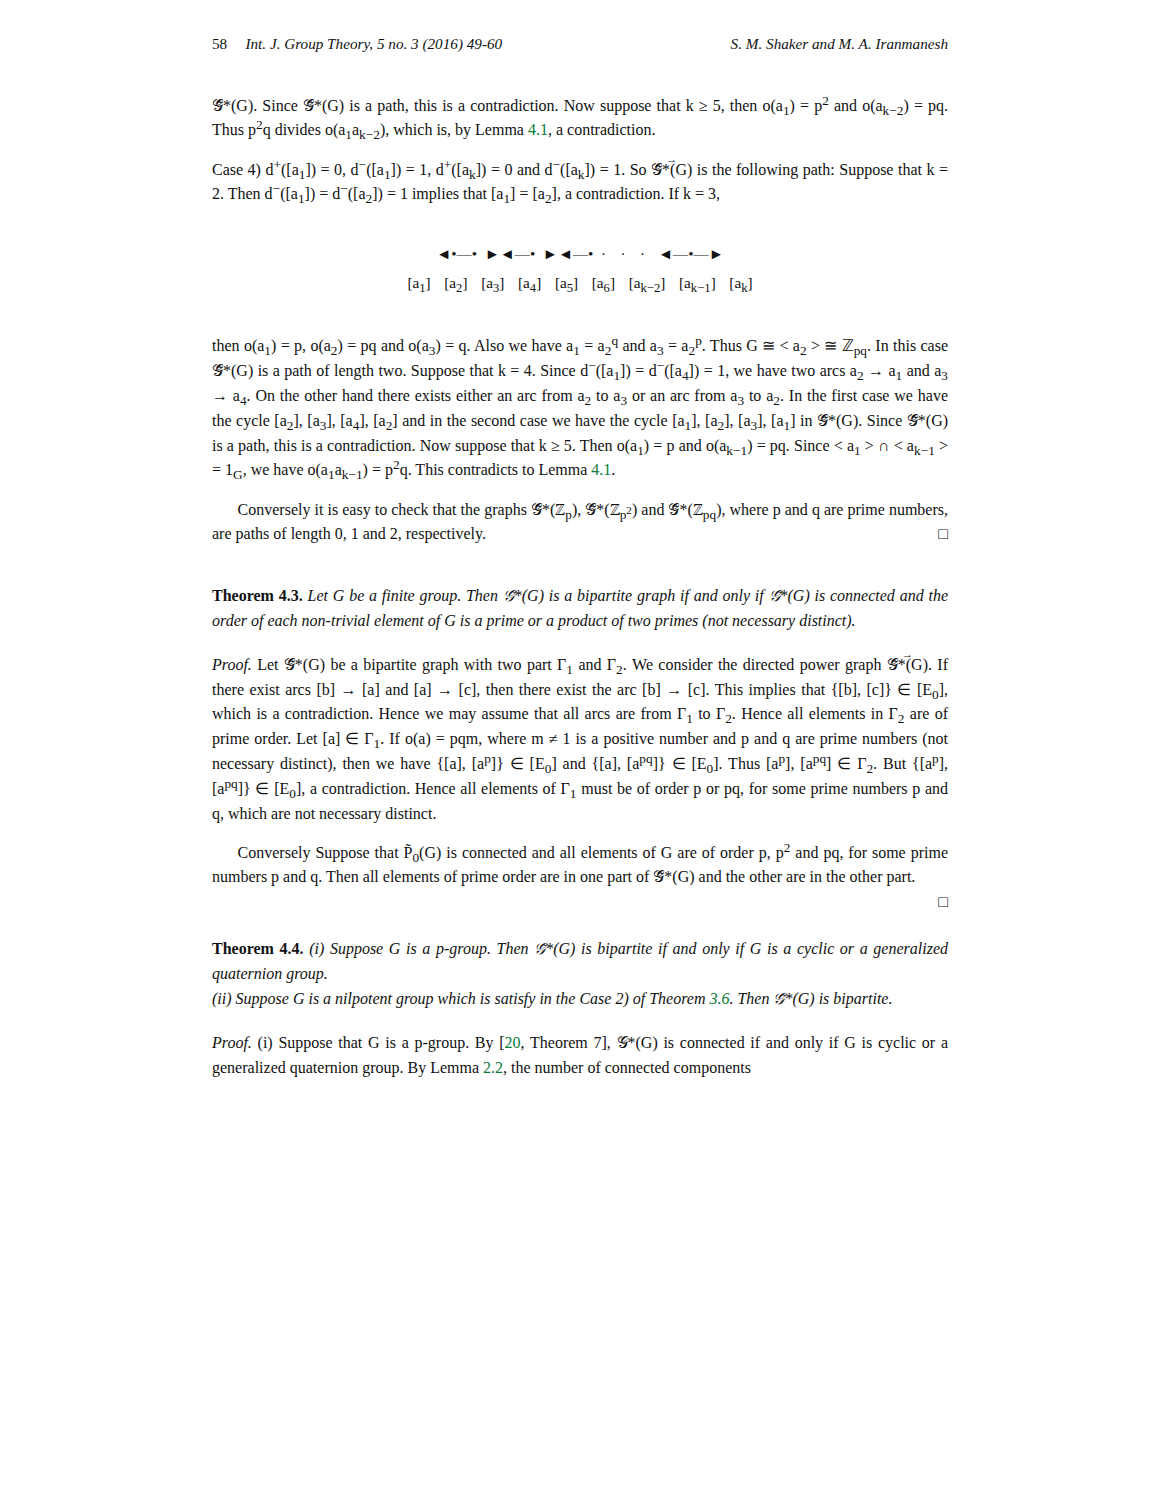58 Int. J. Group Theory, 5 no. 3 (2016) 49-60
S. M. Shaker and M. A. Iranmanesh
𝒢̃*(G). Since 𝒢̃*(G) is a path, this is a contradiction. Now suppose that k ≥ 5, then o(a1) = p2 and o(ak−2) = pq. Thus p2q divides o(a1ak−2), which is, by Lemma 4.1, a contradiction.
Case 4) d+([a1]) = 0, d−([a1]) = 1, d+([ak]) = 0 and d−([ak]) = 1. So 𝒢̃*(G) is the following path: Suppose that k = 2. Then d−([a1]) = d−([a2]) = 1 implies that [a1] = [a2], a contradiction. If k = 3,
◄•—• ►◄—• ►◄—• · · · ◄—•—►
[a1] [a2] [a3] [a4] [a5] [a6] [ak−2] [ak−1] [ak]
then o(a1) = p, o(a2) = pq and o(a3) = q. Also we have a1 = a2q and a3 = a2p. Thus G ≅ < a2 > ≅ ℤpq. In this case 𝒢̃*(G) is a path of length two. Suppose that k = 4. Since d−([a1]) = d−([a4]) = 1, we have two arcs a2 → a1 and a3 → a4. On the other hand there exists either an arc from a2 to a3 or an arc from a3 to a2. In the first case we have the cycle [a2], [a3], [a4], [a2] and in the second case we have the cycle [a1], [a2], [a3], [a1] in 𝒢̃*(G). Since 𝒢̃*(G) is a path, this is a contradiction. Now suppose that k ≥ 5. Then o(a1) = p and o(ak−1) = pq. Since < a1 > ∩ < ak−1 > = 1G, we have o(a1ak−1) = p2q. This contradicts to Lemma 4.1.
Conversely it is easy to check that the graphs 𝒢̃*(ℤp), 𝒢̃*(ℤp2) and 𝒢̃*(ℤpq), where p and q are prime numbers, are paths of length 0, 1 and 2, respectively. □
Theorem 4.3. Let G be a finite group. Then 𝒢̃*(G) is a bipartite graph if and only if 𝒢̃*(G) is connected and the order of each non-trivial element of G is a prime or a product of two primes (not necessary distinct).
Proof. Let 𝒢̃*(G) be a bipartite graph with two part Γ1 and Γ2. We consider the directed power graph 𝒢̃*(G). If there exist arcs [b] → [a] and [a] → [c], then there exist the arc [b] → [c]. This implies that {[b], [c]} ∈ [E0], which is a contradiction. Hence we may assume that all arcs are from Γ1 to Γ2. Hence all elements in Γ2 are of prime order. Let [a] ∈ Γ1. If o(a) = pqm, where m ≠ 1 is a positive number and p and q are prime numbers (not necessary distinct), then we have {[a], [ap]} ∈ [E0] and {[a], [apq]} ∈ [E0]. Thus [ap], [apq] ∈ Γ2. But {[ap], [apq]} ∈ [E0], a contradiction. Hence all elements of Γ1 must be of order p or pq, for some prime numbers p and q, which are not necessary distinct.
Conversely Suppose that P̃0(G) is connected and all elements of G are of order p, p2 and pq, for some prime numbers p and q. Then all elements of prime order are in one part of 𝒢̃*(G) and the other are in the other part. □
Theorem 4.4. (i) Suppose G is a p-group. Then 𝒢̃*(G) is bipartite if and only if G is a cyclic or a generalized quaternion group.
(ii) Suppose G is a nilpotent group which is satisfy in the Case 2) of Theorem 3.6. Then 𝒢̃*(G) is bipartite.
Proof. (i) Suppose that G is a p-group. By [20, Theorem 7], 𝒢*(G) is connected if and only if G is cyclic or a generalized quaternion group. By Lemma 2.2, the number of connected components